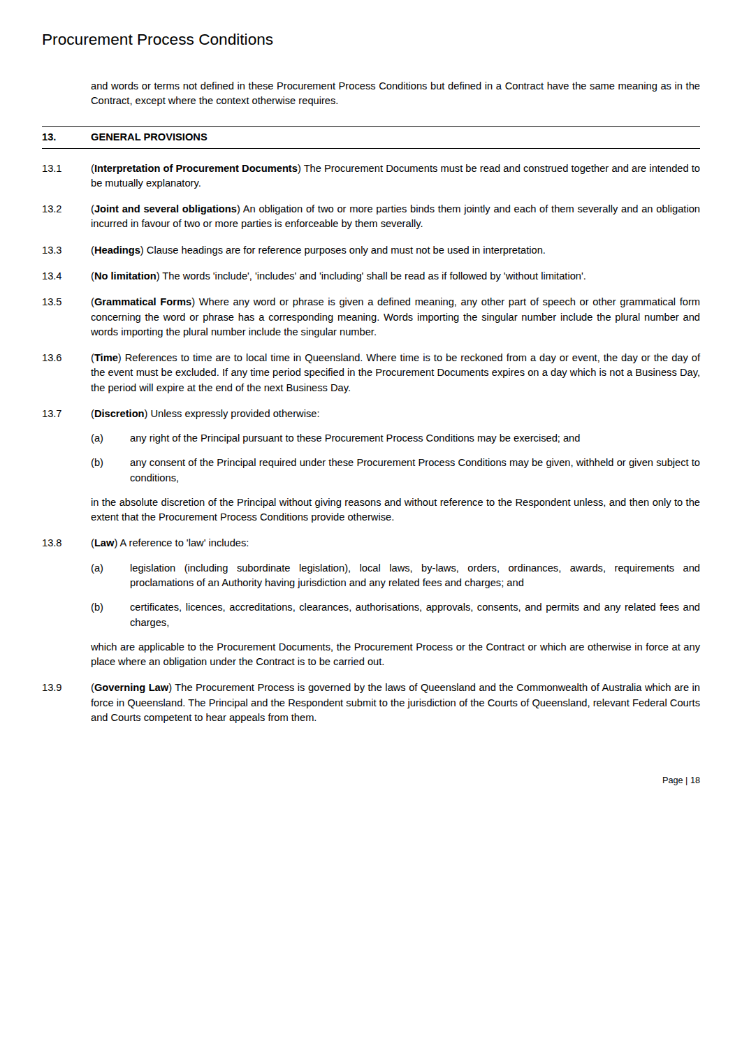Procurement Process Conditions
and words or terms not defined in these Procurement Process Conditions but defined in a Contract have the same meaning as in the Contract, except where the context otherwise requires.
13. GENERAL PROVISIONS
13.1 (Interpretation of Procurement Documents) The Procurement Documents must be read and construed together and are intended to be mutually explanatory.
13.2 (Joint and several obligations) An obligation of two or more parties binds them jointly and each of them severally and an obligation incurred in favour of two or more parties is enforceable by them severally.
13.3 (Headings) Clause headings are for reference purposes only and must not be used in interpretation.
13.4 (No limitation) The words 'include', 'includes' and 'including' shall be read as if followed by 'without limitation'.
13.5 (Grammatical Forms) Where any word or phrase is given a defined meaning, any other part of speech or other grammatical form concerning the word or phrase has a corresponding meaning. Words importing the singular number include the plural number and words importing the plural number include the singular number.
13.6 (Time) References to time are to local time in Queensland. Where time is to be reckoned from a day or event, the day or the day of the event must be excluded. If any time period specified in the Procurement Documents expires on a day which is not a Business Day, the period will expire at the end of the next Business Day.
13.7 (Discretion) Unless expressly provided otherwise:
(a) any right of the Principal pursuant to these Procurement Process Conditions may be exercised; and
(b) any consent of the Principal required under these Procurement Process Conditions may be given, withheld or given subject to conditions,
in the absolute discretion of the Principal without giving reasons and without reference to the Respondent unless, and then only to the extent that the Procurement Process Conditions provide otherwise.
13.8 (Law) A reference to 'law' includes:
(a) legislation (including subordinate legislation), local laws, by-laws, orders, ordinances, awards, requirements and proclamations of an Authority having jurisdiction and any related fees and charges; and
(b) certificates, licences, accreditations, clearances, authorisations, approvals, consents, and permits and any related fees and charges,
which are applicable to the Procurement Documents, the Procurement Process or the Contract or which are otherwise in force at any place where an obligation under the Contract is to be carried out.
13.9 (Governing Law) The Procurement Process is governed by the laws of Queensland and the Commonwealth of Australia which are in force in Queensland. The Principal and the Respondent submit to the jurisdiction of the Courts of Queensland, relevant Federal Courts and Courts competent to hear appeals from them.
Page | 18